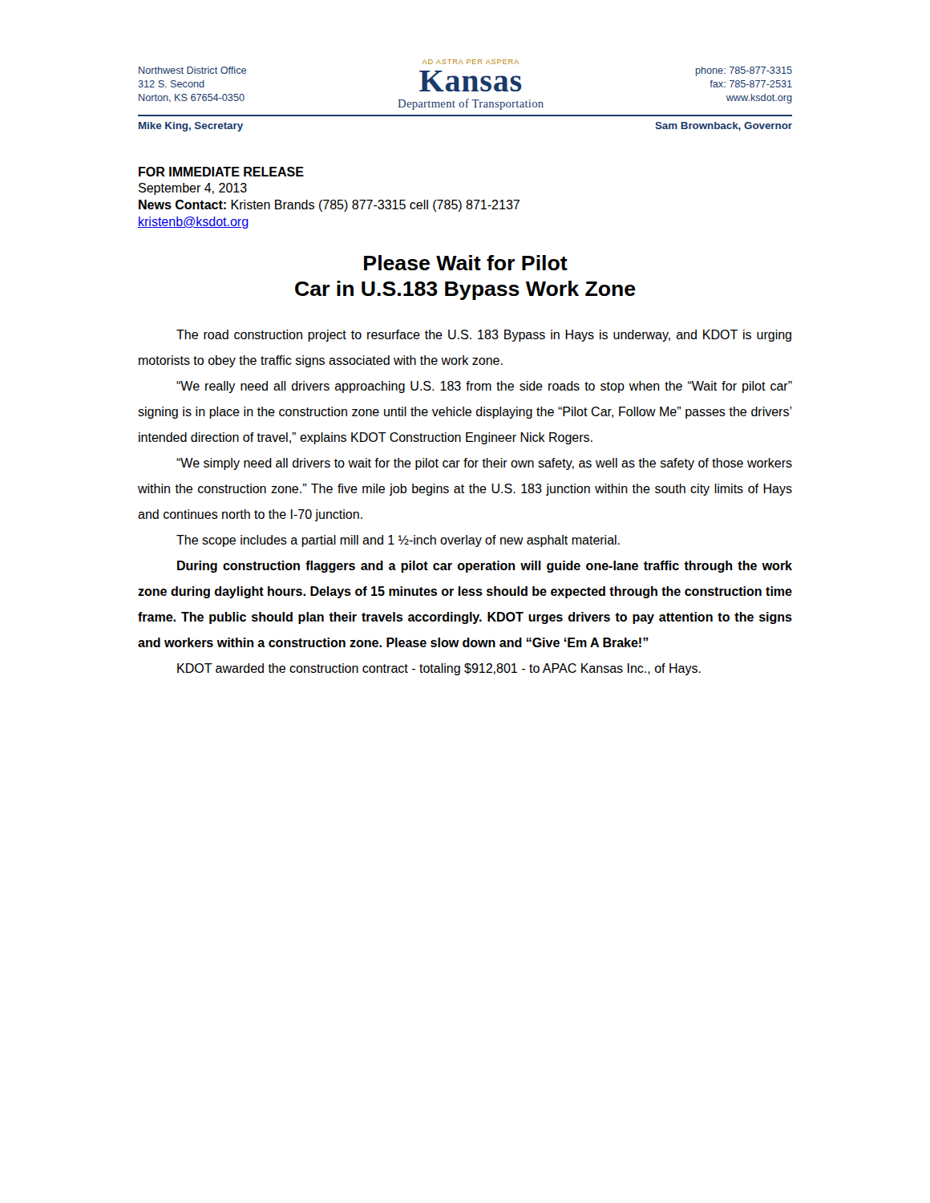Northwest District Office
312 S. Second
Norton, KS 67654-0350
AD ASTRA PER ASPERA
Kansas
Department of Transportation
phone: 785-877-3315
fax: 785-877-2531
www.ksdot.org
Mike King, Secretary Sam Brownback, Governor
FOR IMMEDIATE RELEASE
September 4, 2013
News Contact: Kristen Brands (785) 877-3315 cell (785) 871-2137
kristenb@ksdot.org
Please Wait for Pilot
Car in U.S.183 Bypass Work Zone
The road construction project to resurface the U.S. 183 Bypass in Hays is underway, and KDOT is urging motorists to obey the traffic signs associated with the work zone.
“We really need all drivers approaching U.S. 183 from the side roads to stop when the “Wait for pilot car” signing is in place in the construction zone until the vehicle displaying the “Pilot Car, Follow Me” passes the drivers’ intended direction of travel,” explains KDOT Construction Engineer Nick Rogers.
“We simply need all drivers to wait for the pilot car for their own safety, as well as the safety of those workers within the construction zone.” The five mile job begins at the U.S. 183 junction within the south city limits of Hays and continues north to the I-70 junction.
The scope includes a partial mill and 1 ½-inch overlay of new asphalt material.
During construction flaggers and a pilot car operation will guide one-lane traffic through the work zone during daylight hours. Delays of 15 minutes or less should be expected through the construction time frame. The public should plan their travels accordingly. KDOT urges drivers to pay attention to the signs and workers within a construction zone. Please slow down and “Give ‘Em A Brake!”
KDOT awarded the construction contract - totaling $912,801 - to APAC Kansas Inc., of Hays.